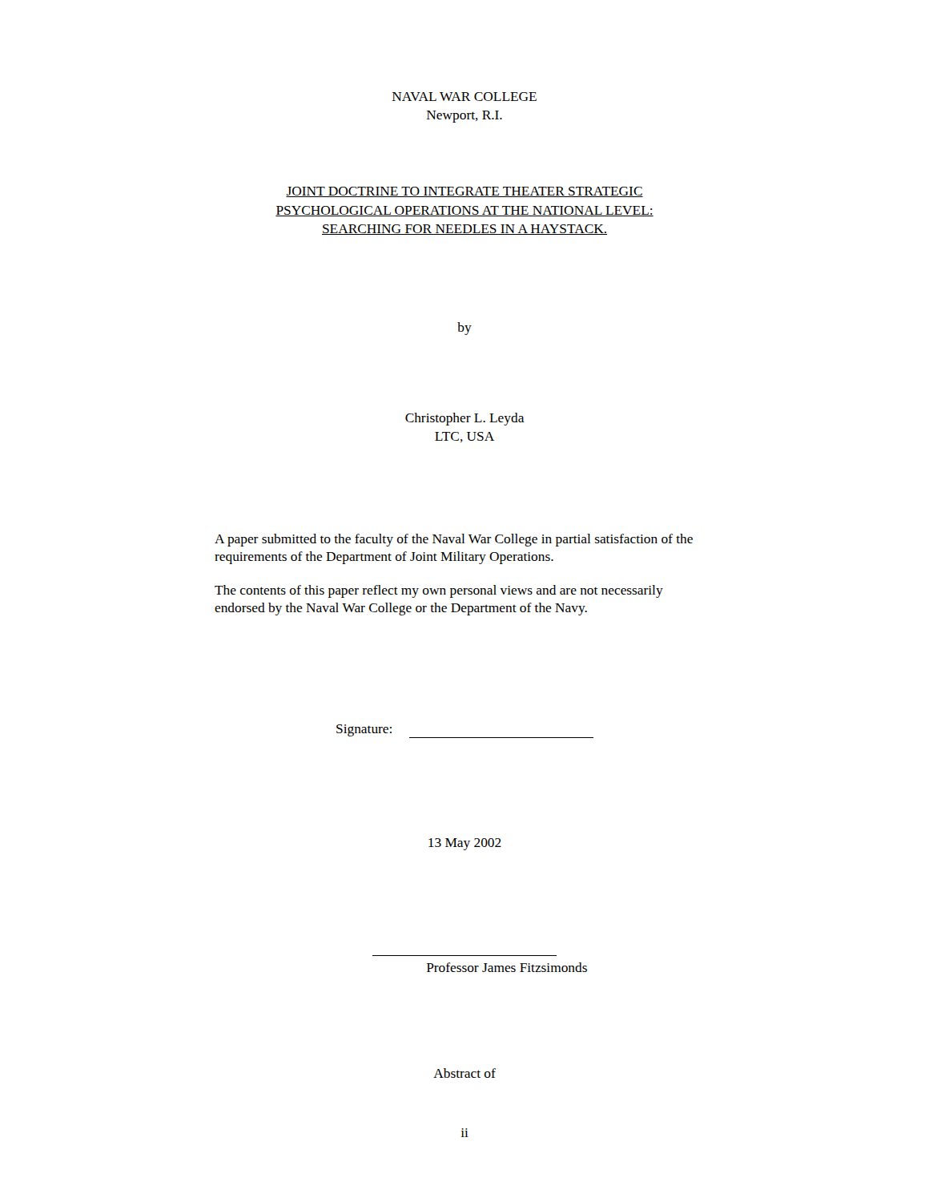NAVAL WAR COLLEGE
Newport, R.I.
JOINT DOCTRINE TO INTEGRATE THEATER STRATEGIC
PSYCHOLOGICAL OPERATIONS AT THE NATIONAL LEVEL:
SEARCHING FOR NEEDLES IN A HAYSTACK.
by
Christopher L. Leyda
LTC, USA
A paper submitted to the faculty of the Naval War College in partial satisfaction of the requirements of the Department of Joint Military Operations.
The contents of this paper reflect my own personal views and are not necessarily endorsed by the Naval War College or the Department of the Navy.
Signature:
13 May 2002
Professor James Fitzsimonds
Abstract of
ii